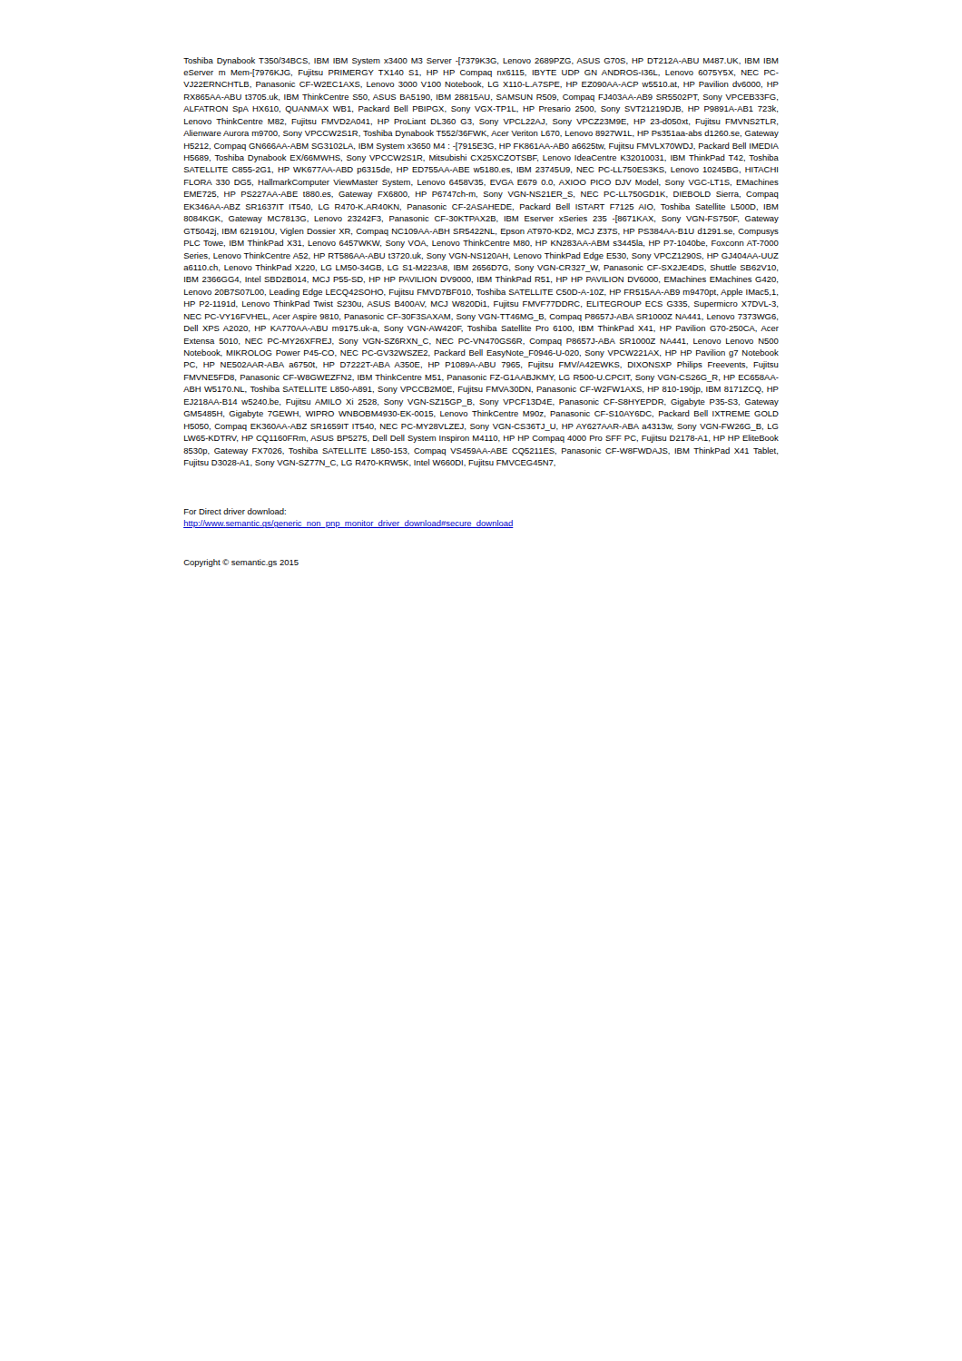Toshiba Dynabook T350/34BCS, IBM IBM System x3400 M3 Server -[7379K3G, Lenovo 2689PZG, ASUS G70S, HP DT212A-ABU M487.UK, IBM IBM eServer m Mem-[7976KJG, Fujitsu PRIMERGY TX140 S1, HP HP Compaq nx6115, IBYTE UDP GN ANDROS-I36L, Lenovo 6075Y5X, NEC PC-VJ22ERNCHTLB, Panasonic CF-W2EC1AXS, Lenovo 3000 V100 Notebook, LG X110-L.A7SPE, HP EZ090AA-ACP w5510.at, HP Pavilion dv6000, HP RX865AA-ABU t3705.uk, IBM ThinkCentre S50, ASUS BA5190, IBM 28815AU, SAMSUN R509, Compaq FJ403AA-AB9 SR5502PT, Sony VPCEB33FG, ALFATRON SpA HX610, QUANMAX WB1, Packard Bell PBIPGX, Sony VGX-TP1L, HP Presario 2500, Sony SVT21219DJB, HP P9891A-AB1 723k, Lenovo ThinkCentre M82, Fujitsu FMVD2A041, HP ProLiant DL360 G3, Sony VPCL22AJ, Sony VPCZ23M9E, HP 23-d050xt, Fujitsu FMVNS2TLR, Alienware Aurora m9700, Sony VPCCW2S1R, Toshiba Dynabook T552/36FWK, Acer Veriton L670, Lenovo 8927W1L, HP Ps351aa-abs d1260.se, Gateway H5212, Compaq GN666AA-ABM SG3102LA, IBM System x3650 M4 : -[7915E3G, HP FK861AA-AB0 a6625tw, Fujitsu FMVLX70WDJ, Packard Bell IMEDIA H5689, Toshiba Dynabook EX/66MWHS, Sony VPCCW2S1R, Mitsubishi CX25XCZOTSBF, Lenovo IdeaCentre K32010031, IBM ThinkPad T42, Toshiba SATELLITE C855-2G1, HP WK677AA-ABD p6315de, HP ED755AA-ABE w5180.es, IBM 23745U9, NEC PC-LL750ES3KS, Lenovo 10245BG, HITACHI FLORA 330 DG5, HallmarkComputer ViewMaster System, Lenovo 6458V35, EVGA E679 0.0, AXIOO PICO DJV Model, Sony VGC-LT1S, EMachines EME725, HP PS227AA-ABE t880.es, Gateway FX6800, HP P6747ch-m, Sony VGN-NS21ER_S, NEC PC-LL750GD1K, DIEBOLD Sierra, Compaq EK346AA-ABZ SR1637IT IT540, LG R470-K.AR40KN, Panasonic CF-2ASAHEDE, Packard Bell ISTART F7125 AIO, Toshiba Satellite L500D, IBM 8084KGK, Gateway MC7813G, Lenovo 23242F3, Panasonic CF-30KTPAX2B, IBM Eserver xSeries 235 -[8671KAX, Sony VGN-FS750F, Gateway GT5042j, IBM 621910U, Viglen Dossier XR, Compaq NC109AA-ABH SR5422NL, Epson AT970-KD2, MCJ Z37S, HP PS384AA-B1U d1291.se, Compusys PLC Towe, IBM ThinkPad X31, Lenovo 6457WKW, Sony VOA, Lenovo ThinkCentre M80, HP KN283AA-ABM s3445la, HP P7-1040be, Foxconn AT-7000 Series, Lenovo ThinkCentre A52, HP RT586AA-ABU t3720.uk, Sony VGN-NS120AH, Lenovo ThinkPad Edge E530, Sony VPCZ1290S, HP GJ404AA-UUZ a6110.ch, Lenovo ThinkPad X220, LG LM50-34GB, LG S1-M223A8, IBM 2656D7G, Sony VGN-CR327_W, Panasonic CF-SX2JE4DS, Shuttle SB62V10, IBM 2366GG4, Intel SBD2B014, MCJ P55-SD, HP HP PAVILION DV9000, IBM ThinkPad R51, HP HP PAVILION DV6000, EMachines EMachines G420, Lenovo 20B7S07L00, Leading Edge LECQ42SOHO, Fujitsu FMVD7BF010, Toshiba SATELLITE C50D-A-10Z, HP FR515AA-AB9 m9470pt, Apple IMac5,1, HP P2-1191d, Lenovo ThinkPad Twist S230u, ASUS B400AV, MCJ W820Di1, Fujitsu FMVF77DDRC, ELITEGROUP ECS G335, Supermicro X7DVL-3, NEC PC-VY16FVHEL, Acer Aspire 9810, Panasonic CF-30F3SAXAM, Sony VGN-TT46MG_B, Compaq P8657J-ABA SR1000Z NA441, Lenovo 7373WG6, Dell XPS A2020, HP KA770AA-ABU m9175.uk-a, Sony VGN-AW420F, Toshiba Satellite Pro 6100, IBM ThinkPad X41, HP Pavilion G70-250CA, Acer Extensa 5010, NEC PC-MY26XFREJ, Sony VGN-SZ6RXN_C, NEC PC-VN470GS6R, Compaq P8657J-ABA SR1000Z NA441, Lenovo Lenovo N500 Notebook, MIKROLOG Power P45-CO, NEC PC-GV32WSZE2, Packard Bell EasyNote_F0946-U-020, Sony VPCW221AX, HP HP Pavilion g7 Notebook PC, HP NE502AAR-ABA a6750t, HP D7222T-ABA A350E, HP P1089A-ABU 7965, Fujitsu FMV/A42EWKS, DIXONSXP Philips Freevents, Fujitsu FMVNE5FD8, Panasonic CF-W8GWEZFN2, IBM ThinkCentre M51, Panasonic FZ-G1AABJKMY, LG R500-U.CPCIT, Sony VGN-CS26G_R, HP EC658AA-ABH W5170.NL, Toshiba SATELLITE L850-A891, Sony VPCCB2M0E, Fujitsu FMVA30DN, Panasonic CF-W2FW1AXS, HP 810-190jp, IBM 8171ZCQ, HP EJ218AA-B14 w5240.be, Fujitsu AMILO Xi 2528, Sony VGN-SZ15GP_B, Sony VPCF13D4E, Panasonic CF-S8HYEPDR, Gigabyte P35-S3, Gateway GM5485H, Gigabyte 7GEWH, WIPRO WNBOBM4930-EK-0015, Lenovo ThinkCentre M90z, Panasonic CF-S10AY6DC, Packard Bell IXTREME GOLD H5050, Compaq EK360AA-ABZ SR1659IT IT540, NEC PC-MY28VLZEJ, Sony VGN-CS36TJ_U, HP AY627AAR-ABA a4313w, Sony VGN-FW26G_B, LG LW65-KDTRV, HP CQ1160FRm, ASUS BP5275, Dell Dell System Inspiron M4110, HP HP Compaq 4000 Pro SFF PC, Fujitsu D2178-A1, HP HP EliteBook 8530p, Gateway FX7026, Toshiba SATELLITE L850-153, Compaq VS459AA-ABE CQ5211ES, Panasonic CF-W8FWDAJS, IBM ThinkPad X41 Tablet, Fujitsu D3028-A1, Sony VGN-SZ77N_C, LG R470-KRW5K, Intel W660DI, Fujitsu FMVCEG45N7,
For Direct driver download:
http://www.semantic.gs/generic_non_pnp_monitor_driver_download#secure_download
Copyright © semantic.gs 2015